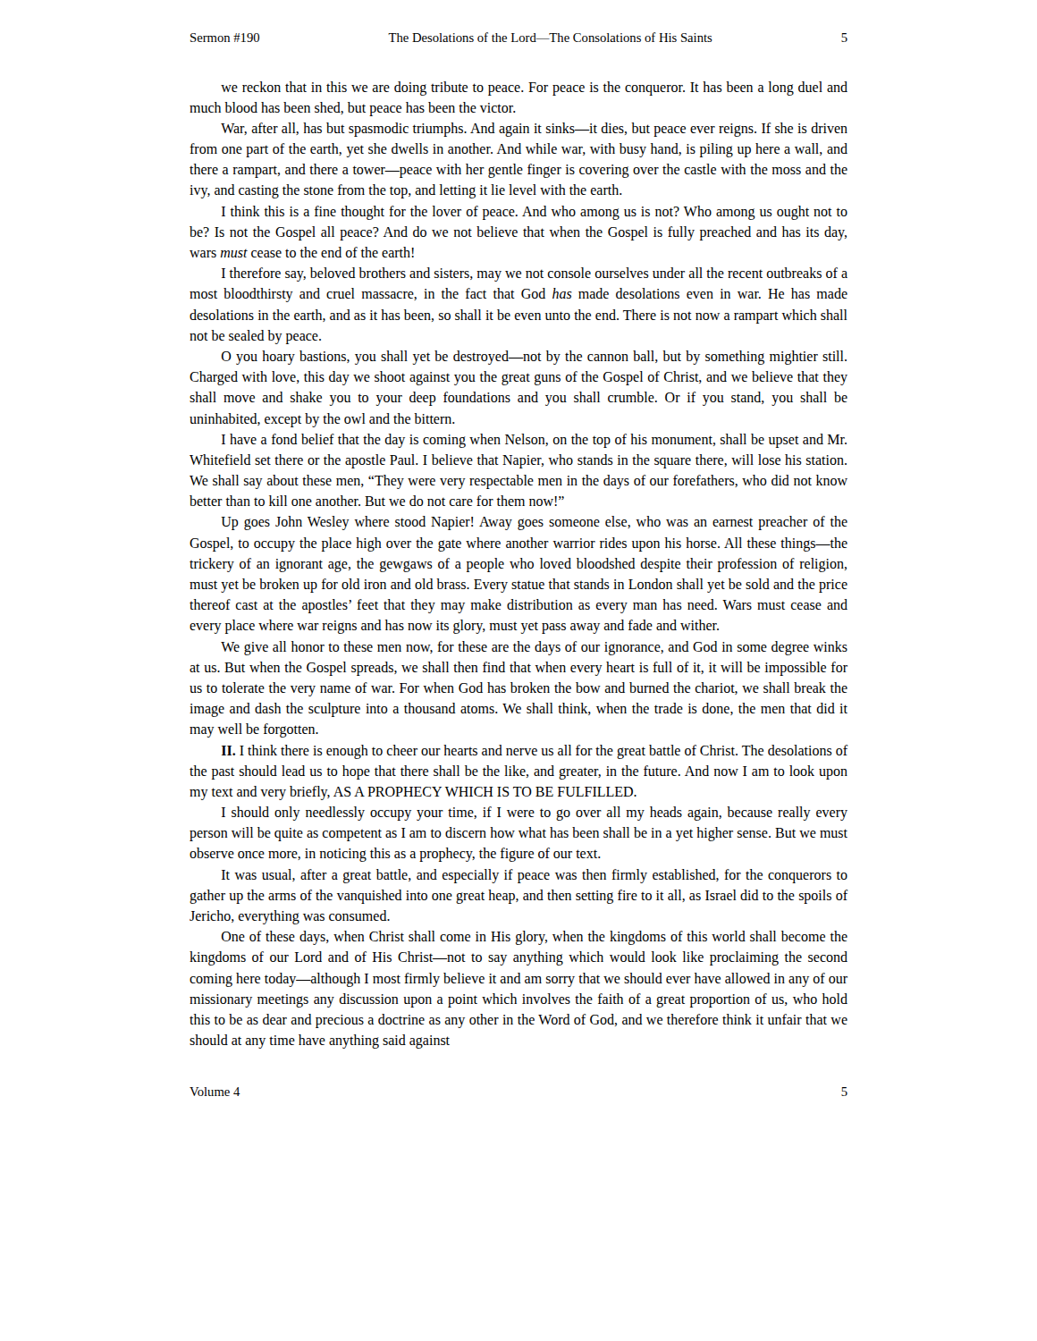Sermon #190 The Desolations of the Lord—The Consolations of His Saints 5
we reckon that in this we are doing tribute to peace. For peace is the conqueror. It has been a long duel and much blood has been shed, but peace has been the victor.
War, after all, has but spasmodic triumphs. And again it sinks—it dies, but peace ever reigns. If she is driven from one part of the earth, yet she dwells in another. And while war, with busy hand, is piling up here a wall, and there a rampart, and there a tower—peace with her gentle finger is covering over the castle with the moss and the ivy, and casting the stone from the top, and letting it lie level with the earth.
I think this is a fine thought for the lover of peace. And who among us is not? Who among us ought not to be? Is not the Gospel all peace? And do we not believe that when the Gospel is fully preached and has its day, wars must cease to the end of the earth!
I therefore say, beloved brothers and sisters, may we not console ourselves under all the recent outbreaks of a most bloodthirsty and cruel massacre, in the fact that God has made desolations even in war. He has made desolations in the earth, and as it has been, so shall it be even unto the end. There is not now a rampart which shall not be sealed by peace.
O you hoary bastions, you shall yet be destroyed—not by the cannon ball, but by something mightier still. Charged with love, this day we shoot against you the great guns of the Gospel of Christ, and we believe that they shall move and shake you to your deep foundations and you shall crumble. Or if you stand, you shall be uninhabited, except by the owl and the bittern.
I have a fond belief that the day is coming when Nelson, on the top of his monument, shall be upset and Mr. Whitefield set there or the apostle Paul. I believe that Napier, who stands in the square there, will lose his station. We shall say about these men, “They were very respectable men in the days of our forefathers, who did not know better than to kill one another. But we do not care for them now!”
Up goes John Wesley where stood Napier! Away goes someone else, who was an earnest preacher of the Gospel, to occupy the place high over the gate where another warrior rides upon his horse. All these things—the trickery of an ignorant age, the gewgaws of a people who loved bloodshed despite their profession of religion, must yet be broken up for old iron and old brass. Every statue that stands in London shall yet be sold and the price thereof cast at the apostles’ feet that they may make distribution as every man has need. Wars must cease and every place where war reigns and has now its glory, must yet pass away and fade and wither.
We give all honor to these men now, for these are the days of our ignorance, and God in some degree winks at us. But when the Gospel spreads, we shall then find that when every heart is full of it, it will be impossible for us to tolerate the very name of war. For when God has broken the bow and burned the chariot, we shall break the image and dash the sculpture into a thousand atoms. We shall think, when the trade is done, the men that did it may well be forgotten.
II. I think there is enough to cheer our hearts and nerve us all for the great battle of Christ. The desolations of the past should lead us to hope that there shall be the like, and greater, in the future. And now I am to look upon my text and very briefly, as a prophecy which is to be fulfilled.
I should only needlessly occupy your time, if I were to go over all my heads again, because really every person will be quite as competent as I am to discern how what has been shall be in a yet higher sense. But we must observe once more, in noticing this as a prophecy, the figure of our text.
It was usual, after a great battle, and especially if peace was then firmly established, for the conquerors to gather up the arms of the vanquished into one great heap, and then setting fire to it all, as Israel did to the spoils of Jericho, everything was consumed.
One of these days, when Christ shall come in His glory, when the kingdoms of this world shall become the kingdoms of our Lord and of His Christ—not to say anything which would look like proclaiming the second coming here today—although I most firmly believe it and am sorry that we should ever have allowed in any of our missionary meetings any discussion upon a point which involves the faith of a great proportion of us, who hold this to be as dear and precious a doctrine as any other in the Word of God, and we therefore think it unfair that we should at any time have anything said against
Volume 4 5